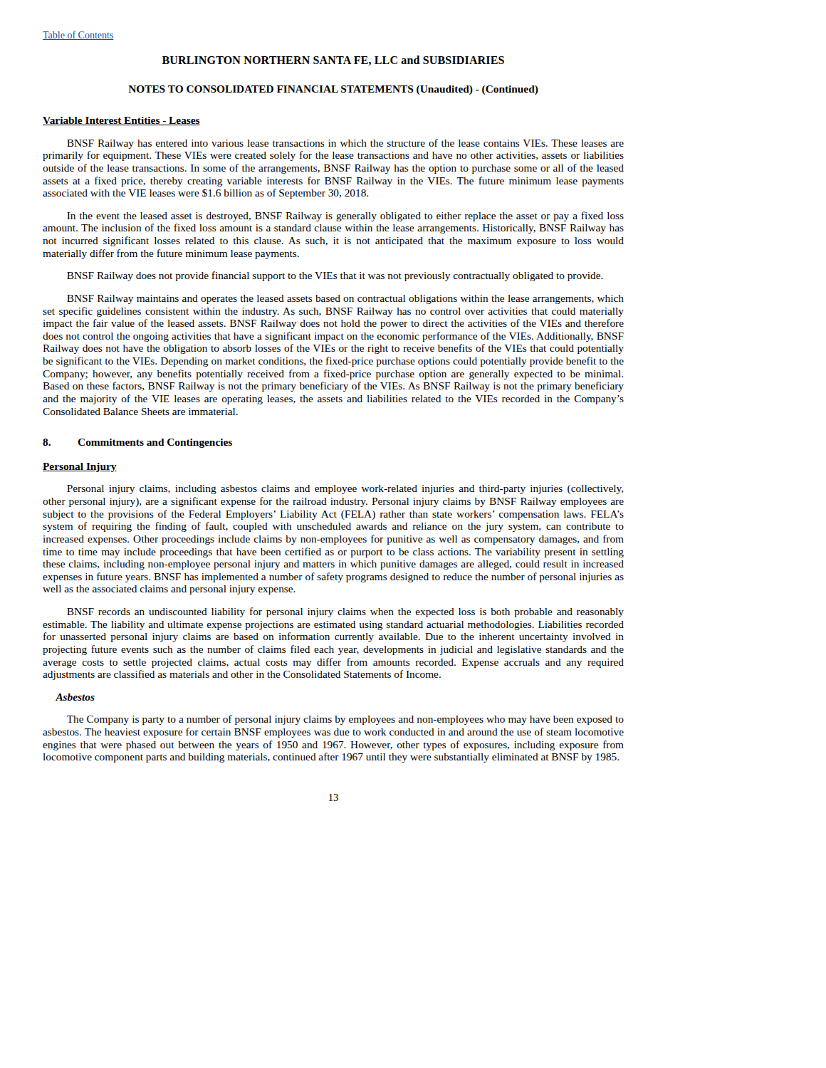Table of Contents
BURLINGTON NORTHERN SANTA FE, LLC and SUBSIDIARIES
NOTES TO CONSOLIDATED FINANCIAL STATEMENTS (Unaudited) - (Continued)
Variable Interest Entities - Leases
BNSF Railway has entered into various lease transactions in which the structure of the lease contains VIEs. These leases are primarily for equipment. These VIEs were created solely for the lease transactions and have no other activities, assets or liabilities outside of the lease transactions. In some of the arrangements, BNSF Railway has the option to purchase some or all of the leased assets at a fixed price, thereby creating variable interests for BNSF Railway in the VIEs. The future minimum lease payments associated with the VIE leases were $1.6 billion as of September 30, 2018.
In the event the leased asset is destroyed, BNSF Railway is generally obligated to either replace the asset or pay a fixed loss amount. The inclusion of the fixed loss amount is a standard clause within the lease arrangements. Historically, BNSF Railway has not incurred significant losses related to this clause. As such, it is not anticipated that the maximum exposure to loss would materially differ from the future minimum lease payments.
BNSF Railway does not provide financial support to the VIEs that it was not previously contractually obligated to provide.
BNSF Railway maintains and operates the leased assets based on contractual obligations within the lease arrangements, which set specific guidelines consistent within the industry. As such, BNSF Railway has no control over activities that could materially impact the fair value of the leased assets. BNSF Railway does not hold the power to direct the activities of the VIEs and therefore does not control the ongoing activities that have a significant impact on the economic performance of the VIEs. Additionally, BNSF Railway does not have the obligation to absorb losses of the VIEs or the right to receive benefits of the VIEs that could potentially be significant to the VIEs. Depending on market conditions, the fixed-price purchase options could potentially provide benefit to the Company; however, any benefits potentially received from a fixed-price purchase option are generally expected to be minimal. Based on these factors, BNSF Railway is not the primary beneficiary of the VIEs. As BNSF Railway is not the primary beneficiary and the majority of the VIE leases are operating leases, the assets and liabilities related to the VIEs recorded in the Company’s Consolidated Balance Sheets are immaterial.
8. Commitments and Contingencies
Personal Injury
Personal injury claims, including asbestos claims and employee work-related injuries and third-party injuries (collectively, other personal injury), are a significant expense for the railroad industry. Personal injury claims by BNSF Railway employees are subject to the provisions of the Federal Employers’ Liability Act (FELA) rather than state workers’ compensation laws. FELA’s system of requiring the finding of fault, coupled with unscheduled awards and reliance on the jury system, can contribute to increased expenses. Other proceedings include claims by non-employees for punitive as well as compensatory damages, and from time to time may include proceedings that have been certified as or purport to be class actions. The variability present in settling these claims, including non-employee personal injury and matters in which punitive damages are alleged, could result in increased expenses in future years. BNSF has implemented a number of safety programs designed to reduce the number of personal injuries as well as the associated claims and personal injury expense.
BNSF records an undiscounted liability for personal injury claims when the expected loss is both probable and reasonably estimable. The liability and ultimate expense projections are estimated using standard actuarial methodologies. Liabilities recorded for unasserted personal injury claims are based on information currently available. Due to the inherent uncertainty involved in projecting future events such as the number of claims filed each year, developments in judicial and legislative standards and the average costs to settle projected claims, actual costs may differ from amounts recorded. Expense accruals and any required adjustments are classified as materials and other in the Consolidated Statements of Income.
Asbestos
The Company is party to a number of personal injury claims by employees and non-employees who may have been exposed to asbestos. The heaviest exposure for certain BNSF employees was due to work conducted in and around the use of steam locomotive engines that were phased out between the years of 1950 and 1967. However, other types of exposures, including exposure from locomotive component parts and building materials, continued after 1967 until they were substantially eliminated at BNSF by 1985.
13